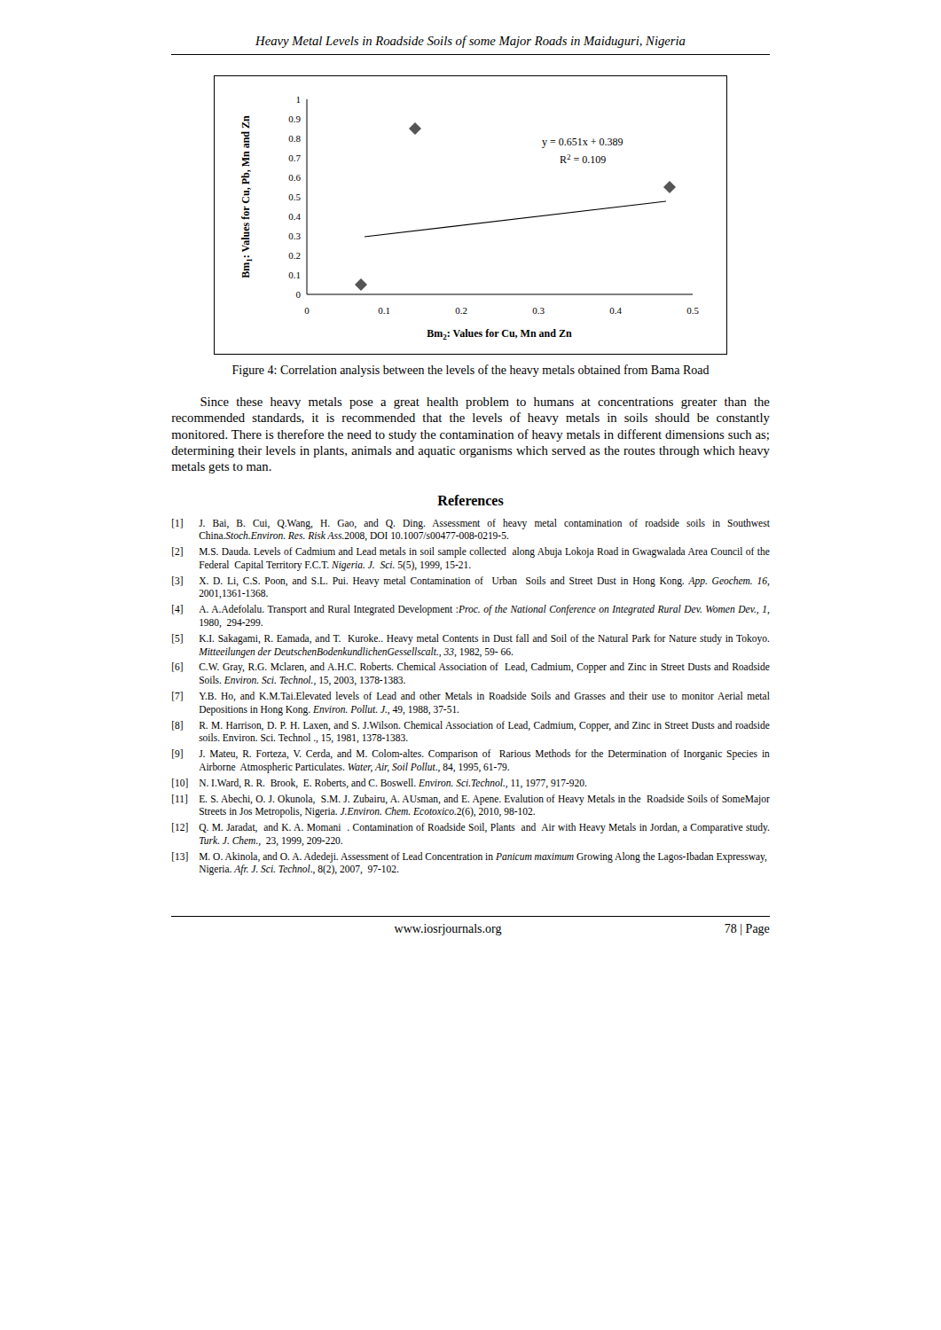Heavy Metal Levels in Roadside Soils of some Major Roads in Maiduguri, Nigeria
1 0.9 0.8 0.7 0.6 0.5 0.4 0.3 0.2 0.1 0 0 0.1 0.2 0.3 0.4 0.5 y = 0.651x + 0.389 R2 = 0.109 Bm1: Values for Cu, Pb, Mn and Zn Bm2: Values for Cu, Mn and Zn
Figure 4: Correlation analysis between the levels of the heavy metals obtained from Bama Road
Since these heavy metals pose a great health problem to humans at concentrations greater than the recommended standards, it is recommended that the levels of heavy metals in soils should be constantly monitored. There is therefore the need to study the contamination of heavy metals in different dimensions such as; determining their levels in plants, animals and aquatic organisms which served as the routes through which heavy metals gets to man.
References
[1] J. Bai, B. Cui, Q.Wang, H. Gao, and Q. Ding. Assessment of heavy metal contamination of roadside soils in Southwest China.Stoch.Environ. Res. Risk Ass. 2008, DOI 10.1007/s00477-008-0219-5.
[2] M.S. Dauda. Levels of Cadmium and Lead metals in soil sample collected along Abuja Lokoja Road in Gwagwalada Area Council of the Federal Capital Territory F.C.T. Nigeria. J. Sci. 5(5), 1999, 15-21.
[3] X. D. Li, C.S. Poon, and S.L. Pui. Heavy metal Contamination of Urban Soils and Street Dust in Hong Kong. App. Geochem. 16, 2001,1361-1368.
[4] A. A.Adefolalu. Transport and Rural Integrated Development :Proc. of the National Conference on Integrated Rural Dev. Women Dev., 1, 1980, 294-299.
[5] K.I. Sakagami, R. Eamada, and T. Kuroke.. Heavy metal Contents in Dust fall and Soil of the Natural Park for Nature study in Tokoyo. Mitteeilungen der DeutschenBodenkundlichenGessellscalt., 33, 1982, 59- 66.
[6] C.W. Gray, R.G. Mclaren, and A.H.C. Roberts. Chemical Association of Lead, Cadmium, Copper and Zinc in Street Dusts and Roadside Soils. Environ. Sci. Technol., 15, 2003, 1378-1383.
[7] Y.B. Ho, and K.M.Tai.Elevated levels of Lead and other Metals in Roadside Soils and Grasses and their use to monitor Aerial metal Depositions in Hong Kong. Environ. Pollut. J., 49, 1988, 37-51.
[8] R. M. Harrison, D. P. H. Laxen, and S. J.Wilson. Chemical Association of Lead, Cadmium, Copper, and Zinc in Street Dusts and roadside soils. Environ. Sci. Technol ., 15, 1981, 1378-1383.
[9] J. Mateu, R. Forteza, V. Cerda, and M. Colom-altes. Comparison of Rarious Methods for the Determination of Inorganic Species in Airborne Atmospheric Particulates. Water, Air, Soil Pollut., 84, 1995, 61-79.
[10] N. I.Ward, R. R. Brook, E. Roberts, and C. Boswell. Environ. Sci.Technol., 11, 1977, 917-920.
[11] E. S. Abechi, O. J. Okunola, S.M. J. Zubairu, A. AUsman, and E. Apene. Evalution of Heavy Metals in the Roadside Soils of SomeMajor Streets in Jos Metropolis, Nigeria. J.Environ. Chem. Ecotoxico. 2(6), 2010, 98-102.
[12] Q. M. Jaradat, and K. A. Momani . Contamination of Roadside Soil, Plants and Air with Heavy Metals in Jordan, a Comparative study. Turk. J. Chem., 23, 1999, 209-220.
[13] M. O. Akinola, and O. A. Adedeji. Assessment of Lead Concentration in Panicum maximum Growing Along the Lagos-Ibadan Expressway, Nigeria. Afr. J. Sci. Technol., 8(2), 2007, 97-102.
www.iosrjournals.org
78 | Page